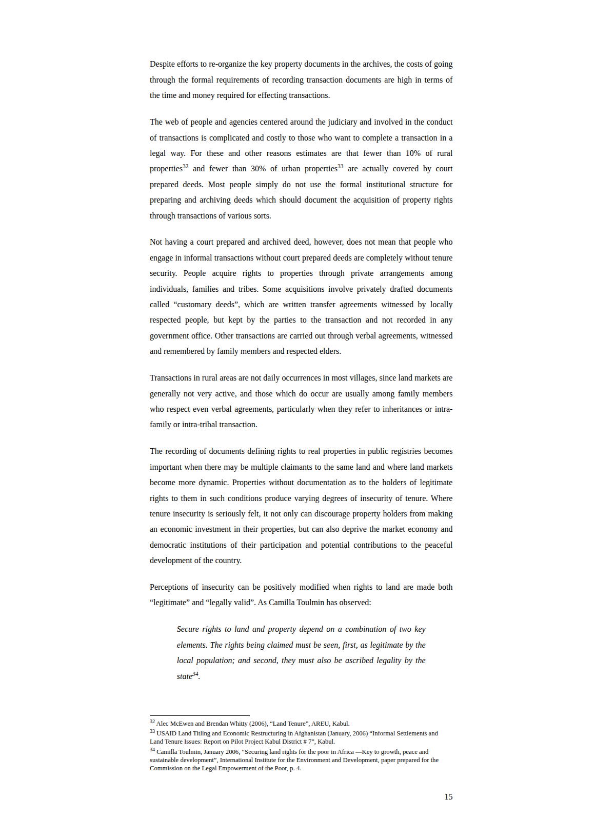Despite efforts to re-organize the key property documents in the archives, the costs of going through the formal requirements of recording transaction documents are high in terms of the time and money required for effecting transactions.
The web of people and agencies centered around the judiciary and involved in the conduct of transactions is complicated and costly to those who want to complete a transaction in a legal way. For these and other reasons estimates are that fewer than 10% of rural properties32 and fewer than 30% of urban properties33 are actually covered by court prepared deeds. Most people simply do not use the formal institutional structure for preparing and archiving deeds which should document the acquisition of property rights through transactions of various sorts.
Not having a court prepared and archived deed, however, does not mean that people who engage in informal transactions without court prepared deeds are completely without tenure security. People acquire rights to properties through private arrangements among individuals, families and tribes. Some acquisitions involve privately drafted documents called “customary deeds”, which are written transfer agreements witnessed by locally respected people, but kept by the parties to the transaction and not recorded in any government office. Other transactions are carried out through verbal agreements, witnessed and remembered by family members and respected elders.
Transactions in rural areas are not daily occurrences in most villages, since land markets are generally not very active, and those which do occur are usually among family members who respect even verbal agreements, particularly when they refer to inheritances or intra-family or intra-tribal transaction.
The recording of documents defining rights to real properties in public registries becomes important when there may be multiple claimants to the same land and where land markets become more dynamic. Properties without documentation as to the holders of legitimate rights to them in such conditions produce varying degrees of insecurity of tenure. Where tenure insecurity is seriously felt, it not only can discourage property holders from making an economic investment in their properties, but can also deprive the market economy and democratic institutions of their participation and potential contributions to the peaceful development of the country.
Perceptions of insecurity can be positively modified when rights to land are made both “legitimate” and “legally valid”. As Camilla Toulmin has observed:
Secure rights to land and property depend on a combination of two key elements. The rights being claimed must be seen, first, as legitimate by the local population; and second, they must also be ascribed legality by the state34.
32 Alec McEwen and Brendan Whitty (2006), “Land Tenure”, AREU, Kabul.
33 USAID Land Titling and Economic Restructuring in Afghanistan (January, 2006) “Informal Settlements and Land Tenure Issues: Report on Pilot Project Kabul District # 7”, Kabul.
34 Camilla Toulmin, January 2006, “Securing land rights for the poor in Africa —Key to growth, peace and sustainable development”, International Institute for the Environment and Development, paper prepared for the Commission on the Legal Empowerment of the Poor, p. 4.
15